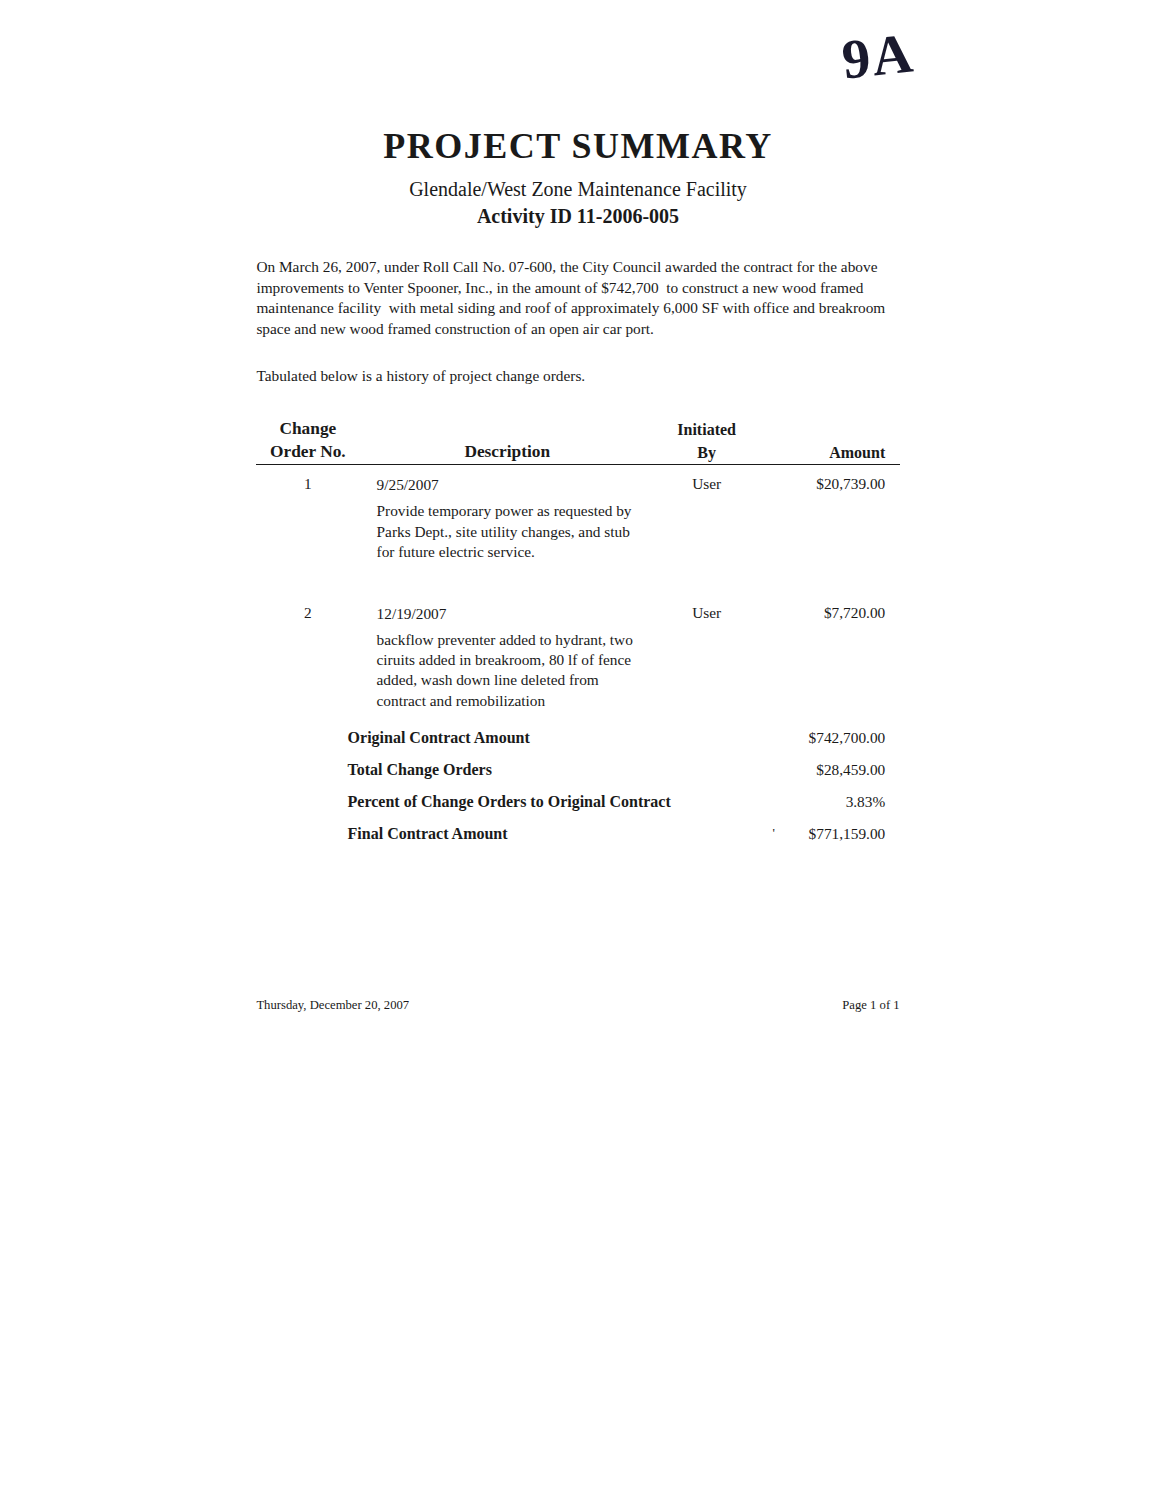9A
PROJECT SUMMARY
Glendale/West Zone Maintenance Facility
Activity ID 11-2006-005
On March 26, 2007, under Roll Call No. 07-600, the City Council awarded the contract for the above improvements to Venter Spooner, Inc., in the amount of $742,700 to construct a new wood framed maintenance facility with metal siding and roof of approximately 6,000 SF with office and breakroom space and new wood framed construction of an open air car port.
Tabulated below is a history of project change orders.
| Change | | Initiated | |
| --- | --- | --- | --- |
| Order No. | Description | By | Amount |
| 1 | 9/25/2007 Provide temporary power as requested by Parks Dept., site utility changes, and stub for future electric service. | User | $20,739.00 |
| 2 | 12/19/2007 backflow preventer added to hydrant, two ciruits added in breakroom, 80 lf of fence added, wash down line deleted from contract and remobilization | User | $7,720.00 |
| Original Contract Amount | $742,700.00 |
| Total Change Orders | $28,459.00 |
| Percent of Change Orders to Original Contract | 3.83% |
| Final Contract Amount | ' $771,159.00 |
Thursday, December 20, 2007 Page 1 of 1